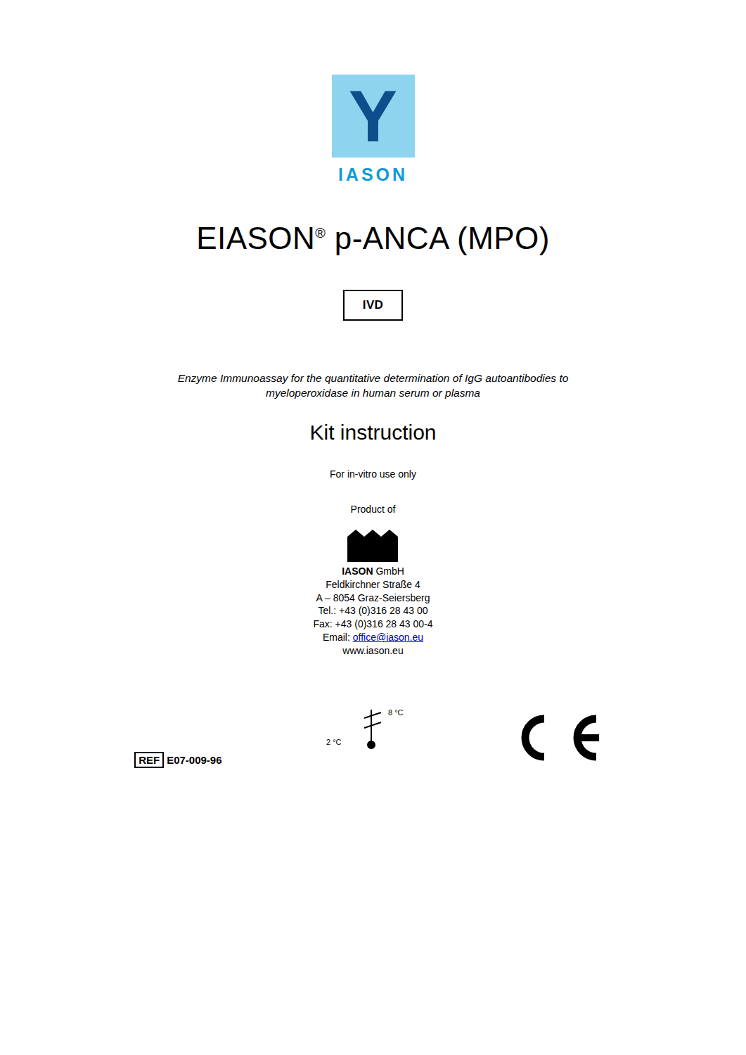Y
IASON
EIASON® p-ANCA (MPO)
IVD
Enzyme Immunoassay for the quantitative determination of IgG autoantibodies to myeloperoxidase in human serum or plasma
Kit instruction
For in-vitro use only
Product of
IASON GmbH
Feldkirchner Straße 4
A – 8054 Graz-Seiersberg
Tel.: +43 (0)316 28 43 00
Fax: +43 (0)316 28 43 00-4
Email: office@iason.eu
www.iason.eu
REFE07-009-96
2 °C 8 °C